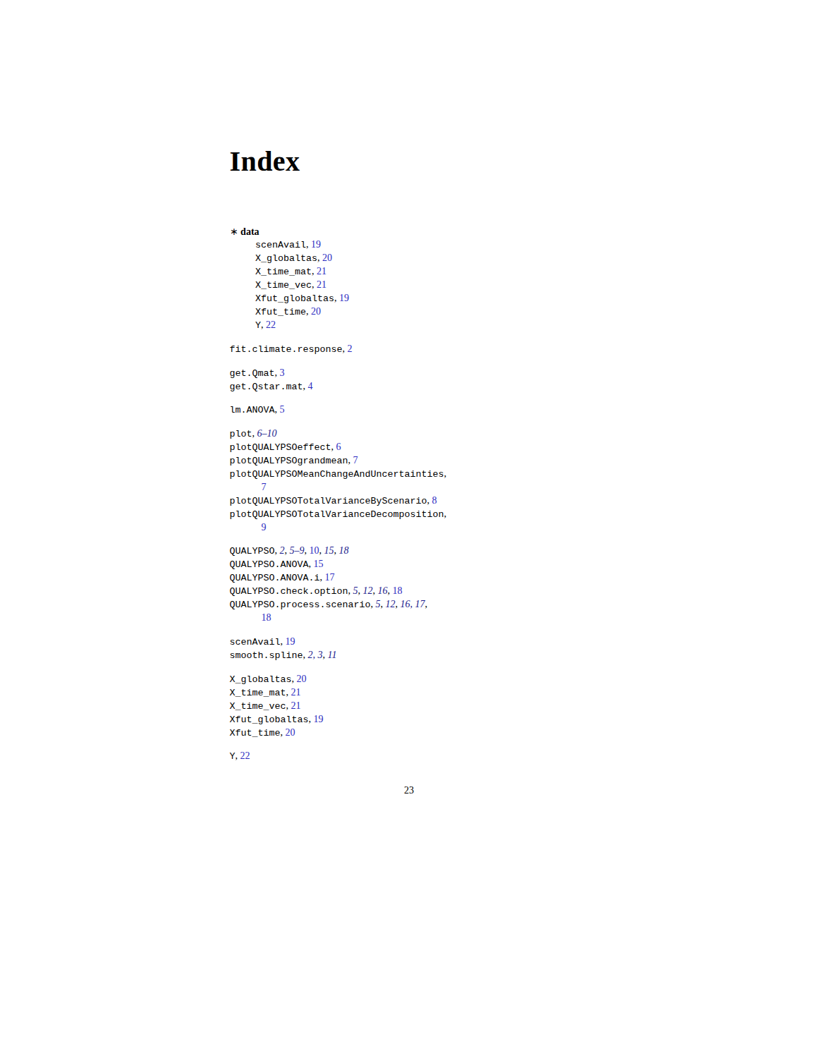Index
∗ data
scenAvail, 19
X_globaltas, 20
X_time_mat, 21
X_time_vec, 21
Xfut_globaltas, 19
Xfut_time, 20
Y, 22
fit.climate.response, 2
get.Qmat, 3
get.Qstar.mat, 4
lm.ANOVA, 5
plot, 6–10
plotQUALYPSOeffect, 6
plotQUALYPSOgrandmean, 7
plotQUALYPSOMeanChangeAndUncertainties,
7
plotQUALYPSOTotalVarianceByScenario, 8
plotQUALYPSOTotalVarianceDecomposition,
9
QUALYPSO, 2, 5–9, 10, 15, 18
QUALYPSO.ANOVA, 15
QUALYPSO.ANOVA.i, 17
QUALYPSO.check.option, 5, 12, 16, 18
QUALYPSO.process.scenario, 5, 12, 16, 17,
18
scenAvail, 19
smooth.spline, 2, 3, 11
X_globaltas, 20
X_time_mat, 21
X_time_vec, 21
Xfut_globaltas, 19
Xfut_time, 20
Y, 22
23